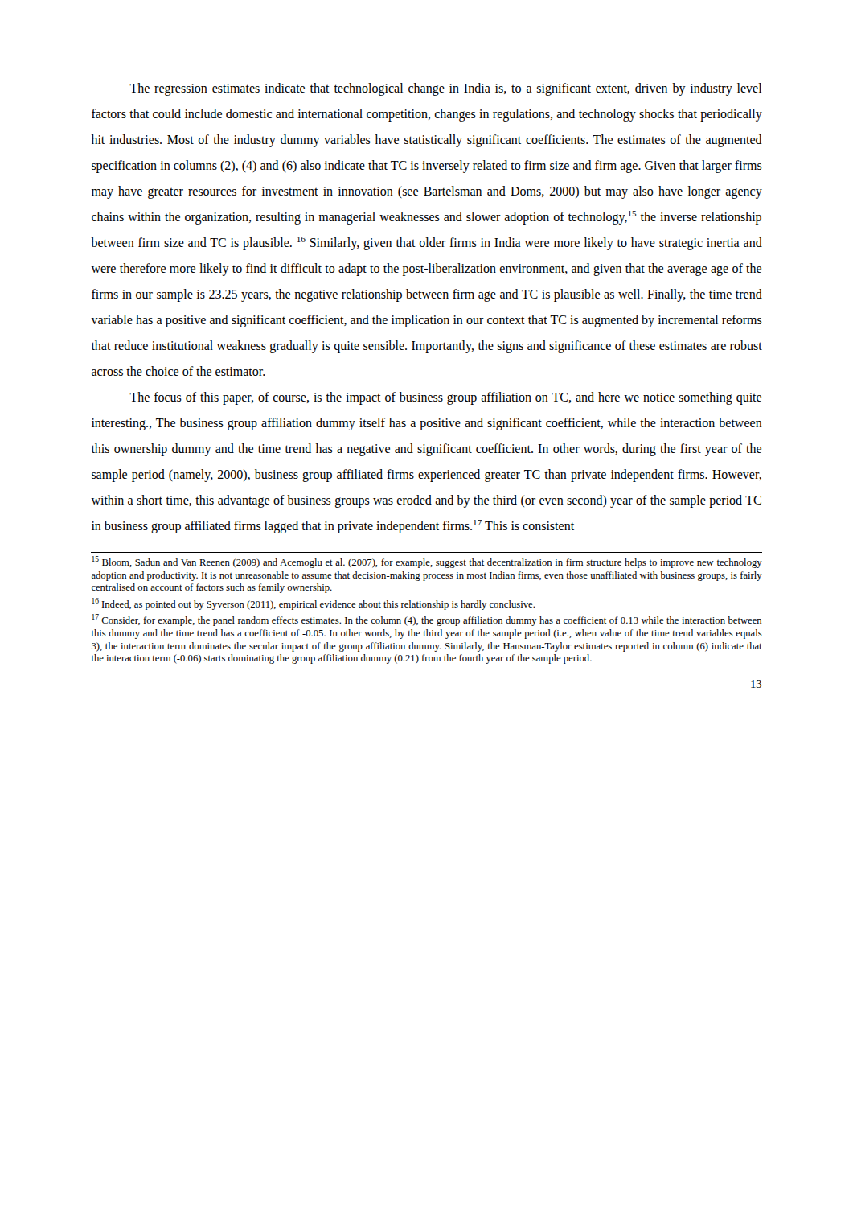The regression estimates indicate that technological change in India is, to a significant extent, driven by industry level factors that could include domestic and international competition, changes in regulations, and technology shocks that periodically hit industries. Most of the industry dummy variables have statistically significant coefficients. The estimates of the augmented specification in columns (2), (4) and (6) also indicate that TC is inversely related to firm size and firm age. Given that larger firms may have greater resources for investment in innovation (see Bartelsman and Doms, 2000) but may also have longer agency chains within the organization, resulting in managerial weaknesses and slower adoption of technology,15 the inverse relationship between firm size and TC is plausible. 16 Similarly, given that older firms in India were more likely to have strategic inertia and were therefore more likely to find it difficult to adapt to the post-liberalization environment, and given that the average age of the firms in our sample is 23.25 years, the negative relationship between firm age and TC is plausible as well. Finally, the time trend variable has a positive and significant coefficient, and the implication in our context that TC is augmented by incremental reforms that reduce institutional weakness gradually is quite sensible. Importantly, the signs and significance of these estimates are robust across the choice of the estimator.
The focus of this paper, of course, is the impact of business group affiliation on TC, and here we notice something quite interesting., The business group affiliation dummy itself has a positive and significant coefficient, while the interaction between this ownership dummy and the time trend has a negative and significant coefficient. In other words, during the first year of the sample period (namely, 2000), business group affiliated firms experienced greater TC than private independent firms. However, within a short time, this advantage of business groups was eroded and by the third (or even second) year of the sample period TC in business group affiliated firms lagged that in private independent firms.17 This is consistent
15 Bloom, Sadun and Van Reenen (2009) and Acemoglu et al. (2007), for example, suggest that decentralization in firm structure helps to improve new technology adoption and productivity. It is not unreasonable to assume that decision-making process in most Indian firms, even those unaffiliated with business groups, is fairly centralised on account of factors such as family ownership.
16 Indeed, as pointed out by Syverson (2011), empirical evidence about this relationship is hardly conclusive.
17 Consider, for example, the panel random effects estimates. In the column (4), the group affiliation dummy has a coefficient of 0.13 while the interaction between this dummy and the time trend has a coefficient of -0.05. In other words, by the third year of the sample period (i.e., when value of the time trend variables equals 3), the interaction term dominates the secular impact of the group affiliation dummy. Similarly, the Hausman-Taylor estimates reported in column (6) indicate that the interaction term (-0.06) starts dominating the group affiliation dummy (0.21) from the fourth year of the sample period.
13